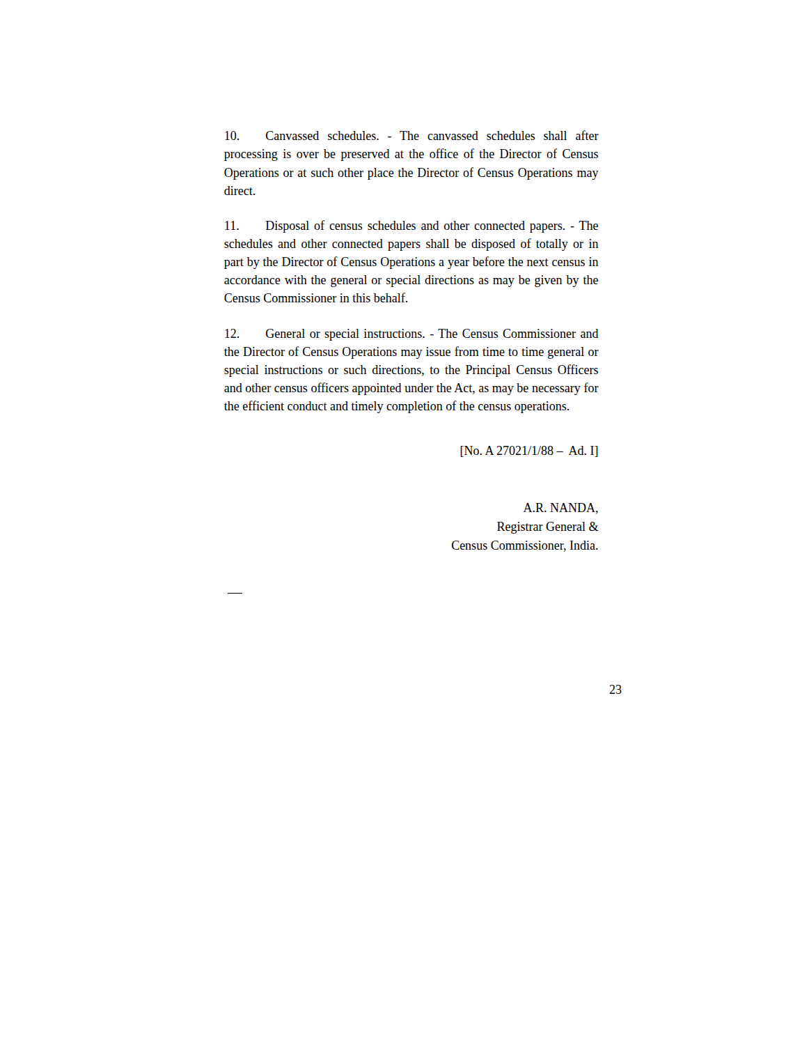10. Canvassed schedules. - The canvassed schedules shall after processing is over be preserved at the office of the Director of Census Operations or at such other place the Director of Census Operations may direct.
11. Disposal of census schedules and other connected papers. - The schedules and other connected papers shall be disposed of totally or in part by the Director of Census Operations a year before the next census in accordance with the general or special directions as may be given by the Census Commissioner in this behalf.
12. General or special instructions. - The Census Commissioner and the Director of Census Operations may issue from time to time general or special instructions or such directions, to the Principal Census Officers and other census officers appointed under the Act, as may be necessary for the efficient conduct and timely completion of the census operations.
[No. A 27021/1/88 – Ad. I]
A.R. NANDA,
Registrar General &
Census Commissioner, India.
23